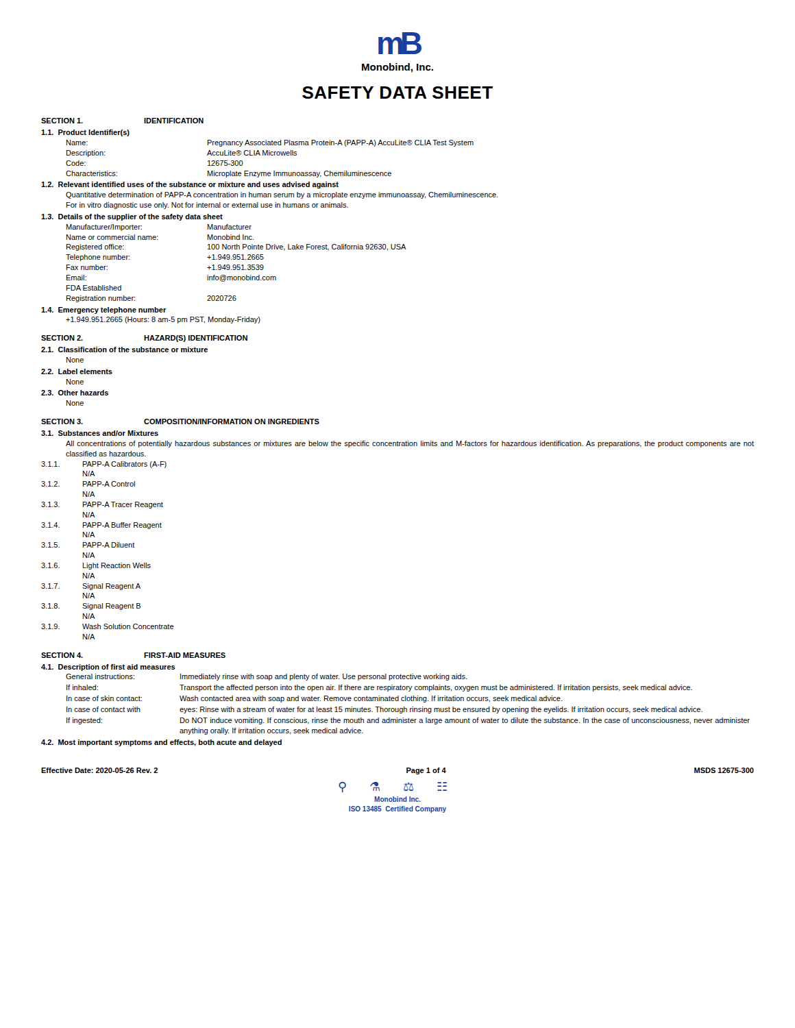mB
Monobind, Inc.
SAFETY DATA SHEET
SECTION 1. IDENTIFICATION
1.1. Product Identifier(s)
| Name: | Pregnancy Associated Plasma Protein-A (PAPP-A) AccuLite® CLIA Test System |
| Description: | AccuLite® CLIA Microwells |
| Code: | 12675-300 |
| Characteristics: | Microplate Enzyme Immunoassay, Chemiluminescence |
1.2. Relevant identified uses of the substance or mixture and uses advised against
Quantitative determination of PAPP-A concentration in human serum by a microplate enzyme immunoassay, Chemiluminescence.
For in vitro diagnostic use only. Not for internal or external use in humans or animals.
1.3. Details of the supplier of the safety data sheet
| Manufacturer/Importer: | Manufacturer |
| Name or commercial name: | Monobind Inc. |
| Registered office: | 100 North Pointe Drive, Lake Forest, California 92630, USA |
| Telephone number: | +1.949.951.2665 |
| Fax number: | +1.949.951.3539 |
| Email: | info@monobind.com |
| FDA Established Registration number: | 2020726 |
1.4. Emergency telephone number
+1.949.951.2665 (Hours: 8 am-5 pm PST, Monday-Friday)
SECTION 2. HAZARD(S) IDENTIFICATION
2.1. Classification of the substance or mixture
None
2.2. Label elements
None
2.3. Other hazards
None
SECTION 3. COMPOSITION/INFORMATION ON INGREDIENTS
3.1. Substances and/or Mixtures
All concentrations of potentially hazardous substances or mixtures are below the specific concentration limits and M-factors for hazardous identification. As preparations, the product components are not classified as hazardous.
3.1.1. PAPP-A Calibrators (A-F)
N/A
3.1.2. PAPP-A Control
N/A
3.1.3. PAPP-A Tracer Reagent
N/A
3.1.4. PAPP-A Buffer Reagent
N/A
3.1.5. PAPP-A Diluent
N/A
3.1.6. Light Reaction Wells
N/A
3.1.7. Signal Reagent A
N/A
3.1.8. Signal Reagent B
N/A
3.1.9. Wash Solution Concentrate
N/A
SECTION 4. FIRST-AID MEASURES
4.1. Description of first aid measures
| General instructions: | Immediately rinse with soap and plenty of water. Use personal protective working aids. |
| If inhaled: | Transport the affected person into the open air. If there are respiratory complaints, oxygen must be administered. If irritation persists, seek medical advice. |
| In case of skin contact: | Wash contacted area with soap and water. Remove contaminated clothing. If irritation occurs, seek medical advice. |
| In case of contact with | eyes: Rinse with a stream of water for at least 15 minutes. Thorough rinsing must be ensured by opening the eyelids. If irritation occurs, seek medical advice. |
| If ingested: | Do NOT induce vomiting. If conscious, rinse the mouth and administer a large amount of water to dilute the substance. In the case of unconsciousness, never administer anything orally. If irritation occurs, seek medical advice. |
4.2. Most important symptoms and effects, both acute and delayed
Effective Date: 2020-05-26 Rev. 2
Page 1 of 4
MSDS 12675-300
⚲ ⚗ ⚖ ☷
Monobind Inc. ISO 13485 Certified Company